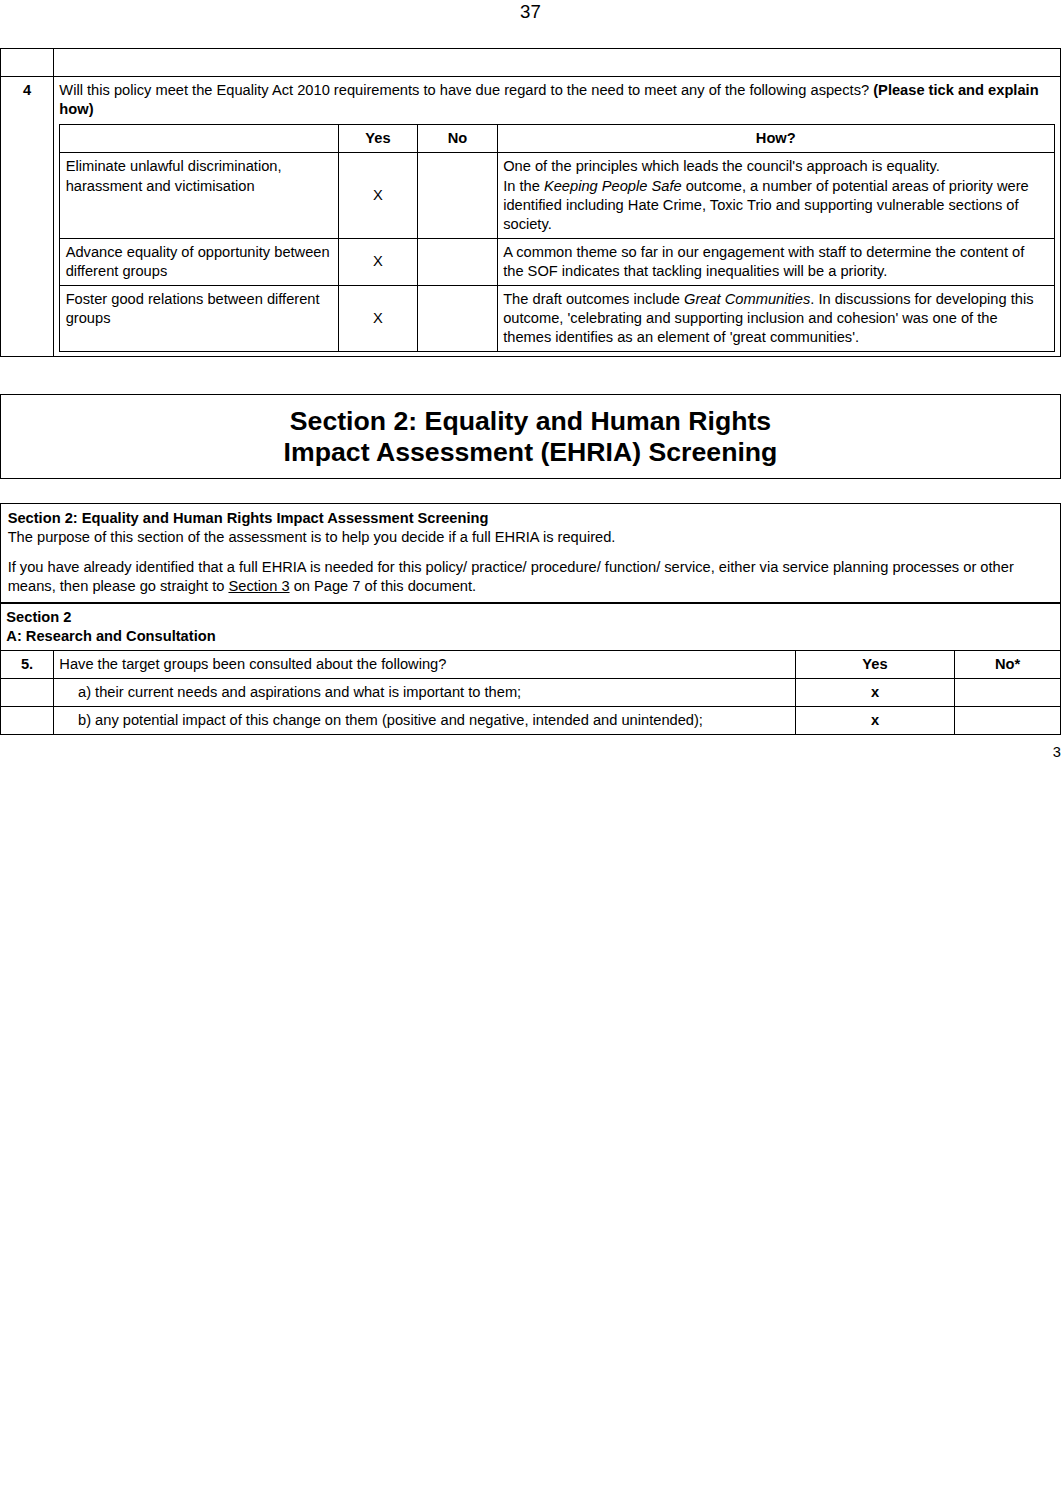37
| 4 | Will this policy meet the Equality Act 2010 requirements to have due regard to the need to meet any of the following aspects? (Please tick and explain how) / / Yes / No / How? / / Eliminate unlawful discrimination, harassment and victimisation / X / / One of the principles which leads the council's approach is equality. In the Keeping People Safe outcome, a number of potential areas of priority were identified including Hate Crime, Toxic Trio and supporting vulnerable sections of society. / / Advance equality of opportunity between different groups / X / / A common theme so far in our engagement with staff to determine the content of the SOF indicates that tackling inequalities will be a priority. / / Foster good relations between different groups / X / / The draft outcomes include Great Communities . In discussions for developing this outcome, 'celebrating and supporting inclusion and cohesion' was one of the themes identifies as an element of 'great communities'. / |
Section 2: Equality and Human Rights
Impact Assessment (EHRIA) Screening
| Section 2: Equality and Human Rights Impact Assessment Screening The purpose of this section of the assessment is to help you decide if a full EHRIA is required. If you have already identified that a full EHRIA is needed for this policy/ practice/ procedure/ function/ service, either via service planning processes or other means, then please go straight to Section 3 on Page 7 of this document. |
| Section 2 A: Research and Consultation |
| 5. | Have the target groups been consulted about the following? | Yes | No* |
| | a) their current needs and aspirations and what is important to them; | x | |
| | b) any potential impact of this change on them (positive and negative, intended and unintended); | x | |
3